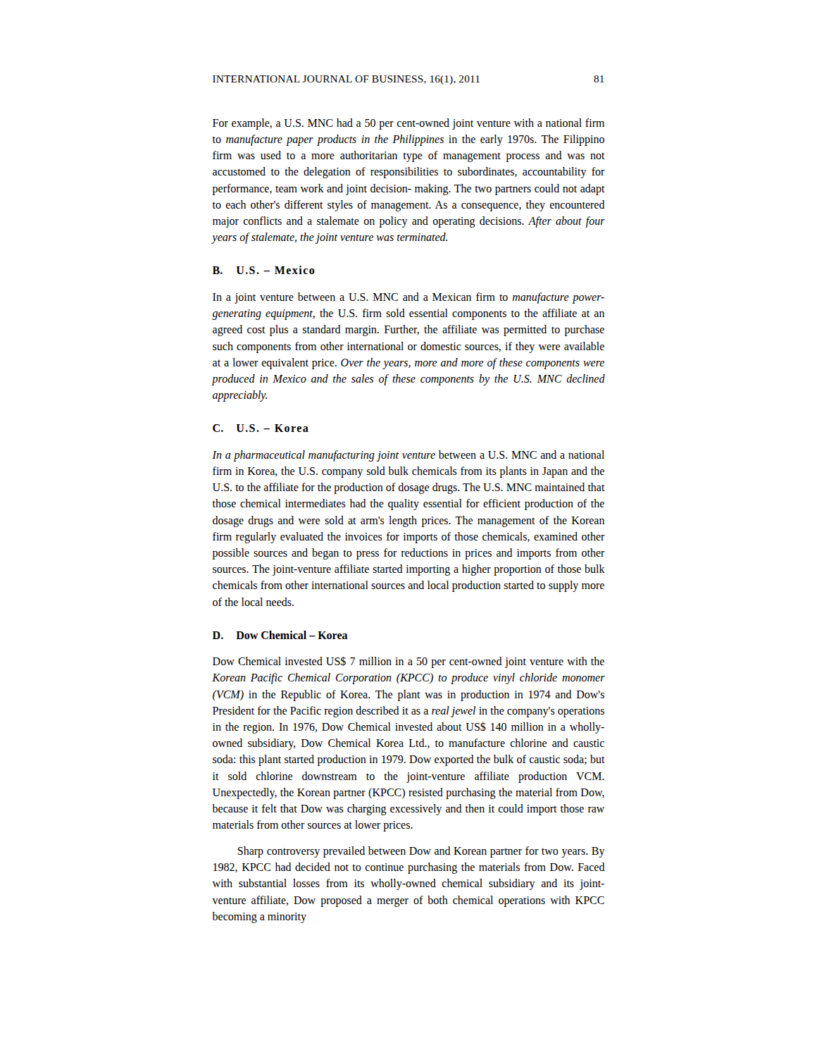INTERNATIONAL JOURNAL OF BUSINESS, 16(1), 2011 81
For example, a U.S. MNC had a 50 per cent-owned joint venture with a national firm to manufacture paper products in the Philippines in the early 1970s. The Filippino firm was used to a more authoritarian type of management process and was not accustomed to the delegation of responsibilities to subordinates, accountability for performance, team work and joint decision- making. The two partners could not adapt to each other's different styles of management. As a consequence, they encountered major conflicts and a stalemate on policy and operating decisions. After about four years of stalemate, the joint venture was terminated.
B. U.S. – Mexico
In a joint venture between a U.S. MNC and a Mexican firm to manufacture power-generating equipment, the U.S. firm sold essential components to the affiliate at an agreed cost plus a standard margin. Further, the affiliate was permitted to purchase such components from other international or domestic sources, if they were available at a lower equivalent price. Over the years, more and more of these components were produced in Mexico and the sales of these components by the U.S. MNC declined appreciably.
C. U.S. – Korea
In a pharmaceutical manufacturing joint venture between a U.S. MNC and a national firm in Korea, the U.S. company sold bulk chemicals from its plants in Japan and the U.S. to the affiliate for the production of dosage drugs. The U.S. MNC maintained that those chemical intermediates had the quality essential for efficient production of the dosage drugs and were sold at arm's length prices. The management of the Korean firm regularly evaluated the invoices for imports of those chemicals, examined other possible sources and began to press for reductions in prices and imports from other sources. The joint-venture affiliate started importing a higher proportion of those bulk chemicals from other international sources and local production started to supply more of the local needs.
D. Dow Chemical – Korea
Dow Chemical invested US$ 7 million in a 50 per cent-owned joint venture with the Korean Pacific Chemical Corporation (KPCC) to produce vinyl chloride monomer (VCM) in the Republic of Korea. The plant was in production in 1974 and Dow's President for the Pacific region described it as a real jewel in the company's operations in the region. In 1976, Dow Chemical invested about US$ 140 million in a wholly-owned subsidiary, Dow Chemical Korea Ltd., to manufacture chlorine and caustic soda: this plant started production in 1979. Dow exported the bulk of caustic soda; but it sold chlorine downstream to the joint-venture affiliate production VCM. Unexpectedly, the Korean partner (KPCC) resisted purchasing the material from Dow, because it felt that Dow was charging excessively and then it could import those raw materials from other sources at lower prices.
Sharp controversy prevailed between Dow and Korean partner for two years. By 1982, KPCC had decided not to continue purchasing the materials from Dow. Faced with substantial losses from its wholly-owned chemical subsidiary and its joint-venture affiliate, Dow proposed a merger of both chemical operations with KPCC becoming a minority